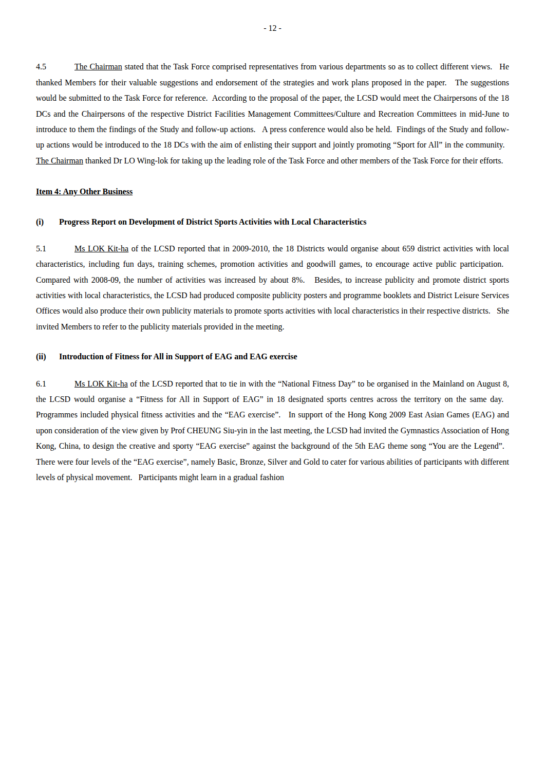- 12 -
4.5 The Chairman stated that the Task Force comprised representatives from various departments so as to collect different views. He thanked Members for their valuable suggestions and endorsement of the strategies and work plans proposed in the paper. The suggestions would be submitted to the Task Force for reference. According to the proposal of the paper, the LCSD would meet the Chairpersons of the 18 DCs and the Chairpersons of the respective District Facilities Management Committees/Culture and Recreation Committees in mid-June to introduce to them the findings of the Study and follow-up actions. A press conference would also be held. Findings of the Study and follow-up actions would be introduced to the 18 DCs with the aim of enlisting their support and jointly promoting “Sport for All” in the community. The Chairman thanked Dr LO Wing-lok for taking up the leading role of the Task Force and other members of the Task Force for their efforts.
Item 4: Any Other Business
(i) Progress Report on Development of District Sports Activities with Local Characteristics
5.1 Ms LOK Kit-ha of the LCSD reported that in 2009-2010, the 18 Districts would organise about 659 district activities with local characteristics, including fun days, training schemes, promotion activities and goodwill games, to encourage active public participation. Compared with 2008-09, the number of activities was increased by about 8%. Besides, to increase publicity and promote district sports activities with local characteristics, the LCSD had produced composite publicity posters and programme booklets and District Leisure Services Offices would also produce their own publicity materials to promote sports activities with local characteristics in their respective districts. She invited Members to refer to the publicity materials provided in the meeting.
(ii) Introduction of Fitness for All in Support of EAG and EAG exercise
6.1 Ms LOK Kit-ha of the LCSD reported that to tie in with the “National Fitness Day” to be organised in the Mainland on August 8, the LCSD would organise a “Fitness for All in Support of EAG” in 18 designated sports centres across the territory on the same day. Programmes included physical fitness activities and the “EAG exercise”. In support of the Hong Kong 2009 East Asian Games (EAG) and upon consideration of the view given by Prof CHEUNG Siu-yin in the last meeting, the LCSD had invited the Gymnastics Association of Hong Kong, China, to design the creative and sporty “EAG exercise” against the background of the 5th EAG theme song “You are the Legend”. There were four levels of the “EAG exercise”, namely Basic, Bronze, Silver and Gold to cater for various abilities of participants with different levels of physical movement. Participants might learn in a gradual fashion